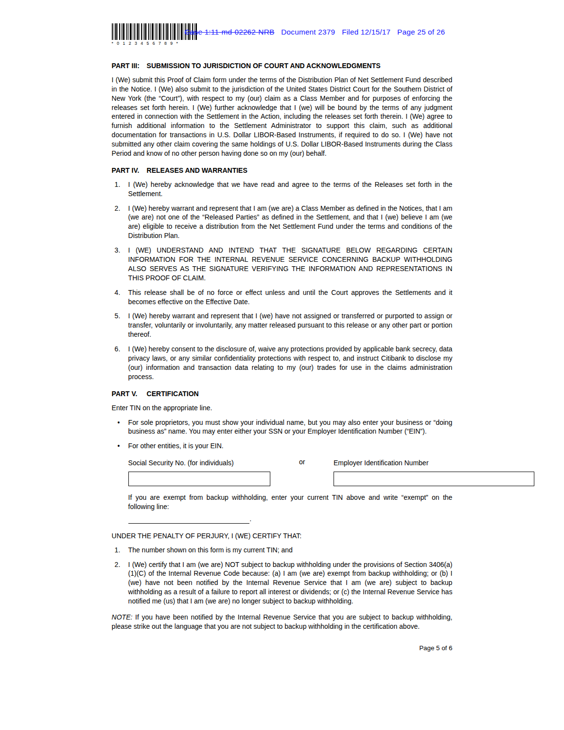* 0 1 2 3 4 5 6 7 8 9 *
Case 1:11-md-02262-NRB Document 2379 Filed 12/15/17 Page 25 of 26
PART III: Submission to Jurisdiction of Court and Acknowledgments
I (We) submit this Proof of Claim form under the terms of the Distribution Plan of Net Settlement Fund described in the Notice. I (We) also submit to the jurisdiction of the United States District Court for the Southern District of New York (the “Court”), with respect to my (our) claim as a Class Member and for purposes of enforcing the releases set forth herein. I (We) further acknowledge that I (we) will be bound by the terms of any judgment entered in connection with the Settlement in the Action, including the releases set forth therein. I (We) agree to furnish additional information to the Settlement Administrator to support this claim, such as additional documentation for transactions in U.S. Dollar LIBOR-Based Instruments, if required to do so. I (We) have not submitted any other claim covering the same holdings of U.S. Dollar LIBOR-Based Instruments during the Class Period and know of no other person having done so on my (our) behalf.
PART IV. Releases and Warranties
I (We) hereby acknowledge that we have read and agree to the terms of the Releases set forth in the Settlement.
I (We) hereby warrant and represent that I am (we are) a Class Member as defined in the Notices, that I am (we are) not one of the “Released Parties” as defined in the Settlement, and that I (we) believe I am (we are) eligible to receive a distribution from the Net Settlement Fund under the terms and conditions of the Distribution Plan.
I (We) understand and intend that the signature below regarding certain information for the Internal Revenue Service concerning backup withholding also serves as the signature verifying the information and representations in this Proof of Claim.
This release shall be of no force or effect unless and until the Court approves the Settlements and it becomes effective on the Effective Date.
I (We) hereby warrant and represent that I (we) have not assigned or transferred or purported to assign or transfer, voluntarily or involuntarily, any matter released pursuant to this release or any other part or portion thereof.
I (We) hereby consent to the disclosure of, waive any protections provided by applicable bank secrecy, data privacy laws, or any similar confidentiality protections with respect to, and instruct Citibank to disclose my (our) information and transaction data relating to my (our) trades for use in the claims administration process.
PART V. Certification
Enter TIN on the appropriate line.
For sole proprietors, you must show your individual name, but you may also enter your business or “doing business as” name. You may enter either your SSN or your Employer Identification Number (“EIN”).
For other entities, it is your EIN.
Social Security No. (for individuals)
or
Employer Identification Number
If you are exempt from backup withholding, enter your current TIN above and write “exempt” on the following line:
.
Under the penalty of perjury, I (We) certify that:
The number shown on this form is my current TIN; and
I (We) certify that I am (we are) NOT subject to backup withholding under the provisions of Section 3406(a)(1)(C) of the Internal Revenue Code because: (a) I am (we are) exempt from backup withholding; or (b) I (we) have not been notified by the Internal Revenue Service that I am (we are) subject to backup withholding as a result of a failure to report all interest or dividends; or (c) the Internal Revenue Service has notified me (us) that I am (we are) no longer subject to backup withholding.
NOTE: If you have been notified by the Internal Revenue Service that you are subject to backup withholding, please strike out the language that you are not subject to backup withholding in the certification above.
Page 5 of 6